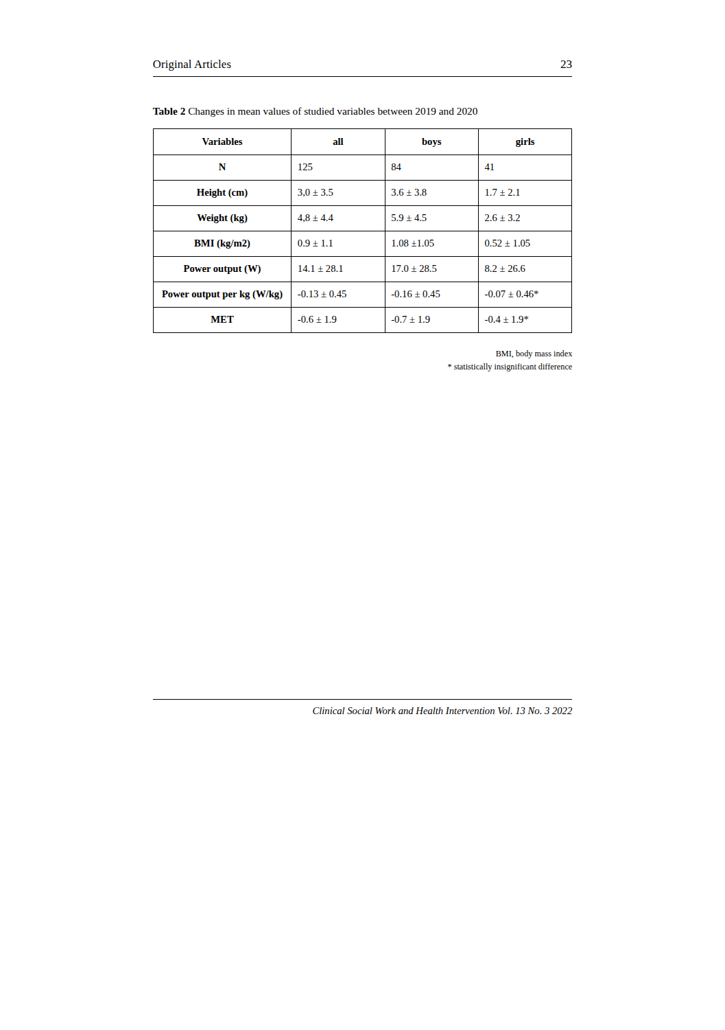Original Articles
23
Table 2 Changes in mean values of studied variables between 2019 and 2020
| Variables | all | boys | girls |
| --- | --- | --- | --- |
| N | 125 | 84 | 41 |
| Height (cm) | 3,0 ± 3.5 | 3.6 ± 3.8 | 1.7 ± 2.1 |
| Weight (kg) | 4,8 ± 4.4 | 5.9 ± 4.5 | 2.6 ± 3.2 |
| BMI (kg/m2) | 0.9 ± 1.1 | 1.08 ±1.05 | 0.52 ± 1.05 |
| Power output (W) | 14.1 ± 28.1 | 17.0 ± 28.5 | 8.2 ± 26.6 |
| Power output per kg (W/kg) | -0.13 ± 0.45 | -0.16 ± 0.45 | -0.07 ± 0.46* |
| MET | -0.6 ± 1.9 | -0.7 ± 1.9 | -0.4 ± 1.9* |
BMI, body mass index
* statistically insignificant difference
Clinical Social Work and Health Intervention Vol. 13 No. 3 2022